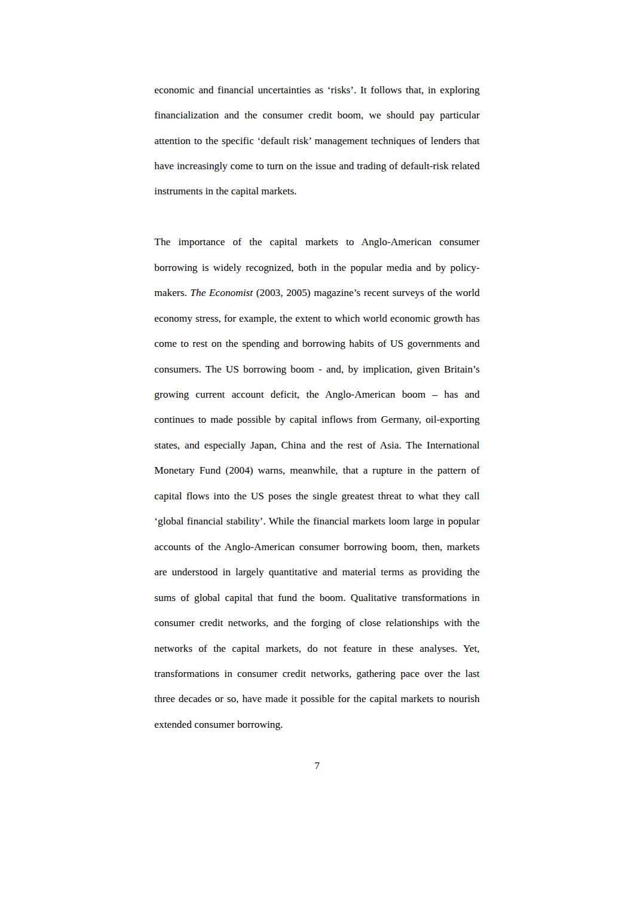economic and financial uncertainties as ‘risks’. It follows that, in exploring financialization and the consumer credit boom, we should pay particular attention to the specific ‘default risk’ management techniques of lenders that have increasingly come to turn on the issue and trading of default-risk related instruments in the capital markets.
The importance of the capital markets to Anglo-American consumer borrowing is widely recognized, both in the popular media and by policy-makers. The Economist (2003, 2005) magazine’s recent surveys of the world economy stress, for example, the extent to which world economic growth has come to rest on the spending and borrowing habits of US governments and consumers. The US borrowing boom - and, by implication, given Britain’s growing current account deficit, the Anglo-American boom – has and continues to made possible by capital inflows from Germany, oil-exporting states, and especially Japan, China and the rest of Asia. The International Monetary Fund (2004) warns, meanwhile, that a rupture in the pattern of capital flows into the US poses the single greatest threat to what they call ‘global financial stability’. While the financial markets loom large in popular accounts of the Anglo-American consumer borrowing boom, then, markets are understood in largely quantitative and material terms as providing the sums of global capital that fund the boom. Qualitative transformations in consumer credit networks, and the forging of close relationships with the networks of the capital markets, do not feature in these analyses. Yet, transformations in consumer credit networks, gathering pace over the last three decades or so, have made it possible for the capital markets to nourish extended consumer borrowing.
7